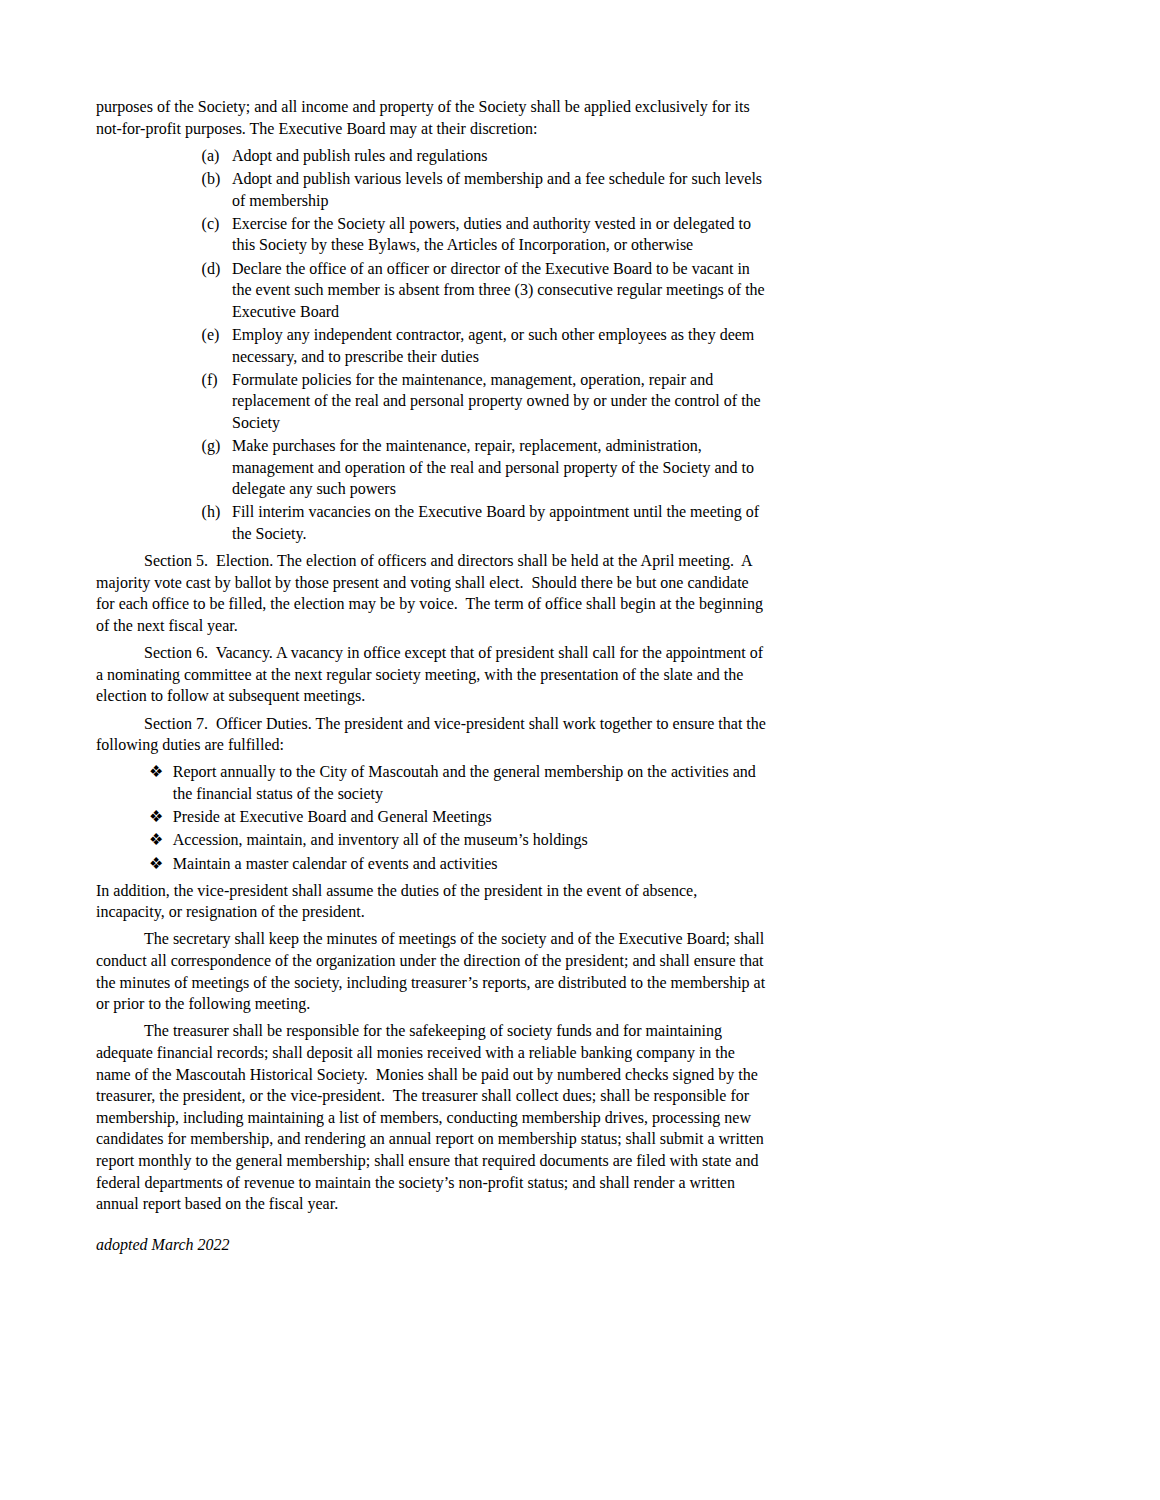purposes of the Society; and all income and property of the Society shall be applied exclusively for its not-for-profit purposes. The Executive Board may at their discretion:
(a) Adopt and publish rules and regulations
(b) Adopt and publish various levels of membership and a fee schedule for such levels of membership
(c) Exercise for the Society all powers, duties and authority vested in or delegated to this Society by these Bylaws, the Articles of Incorporation, or otherwise
(d) Declare the office of an officer or director of the Executive Board to be vacant in the event such member is absent from three (3) consecutive regular meetings of the Executive Board
(e) Employ any independent contractor, agent, or such other employees as they deem necessary, and to prescribe their duties
(f) Formulate policies for the maintenance, management, operation, repair and replacement of the real and personal property owned by or under the control of the Society
(g) Make purchases for the maintenance, repair, replacement, administration, management and operation of the real and personal property of the Society and to delegate any such powers
(h) Fill interim vacancies on the Executive Board by appointment until the meeting of the Society.
Section 5. Election. The election of officers and directors shall be held at the April meeting. A majority vote cast by ballot by those present and voting shall elect. Should there be but one candidate for each office to be filled, the election may be by voice. The term of office shall begin at the beginning of the next fiscal year.
Section 6. Vacancy. A vacancy in office except that of president shall call for the appointment of a nominating committee at the next regular society meeting, with the presentation of the slate and the election to follow at subsequent meetings.
Section 7. Officer Duties. The president and vice-president shall work together to ensure that the following duties are fulfilled:
Report annually to the City of Mascoutah and the general membership on the activities and the financial status of the society
Preside at Executive Board and General Meetings
Accession, maintain, and inventory all of the museum’s holdings
Maintain a master calendar of events and activities
In addition, the vice-president shall assume the duties of the president in the event of absence, incapacity, or resignation of the president.
The secretary shall keep the minutes of meetings of the society and of the Executive Board; shall conduct all correspondence of the organization under the direction of the president; and shall ensure that the minutes of meetings of the society, including treasurer’s reports, are distributed to the membership at or prior to the following meeting.
The treasurer shall be responsible for the safekeeping of society funds and for maintaining adequate financial records; shall deposit all monies received with a reliable banking company in the name of the Mascoutah Historical Society. Monies shall be paid out by numbered checks signed by the treasurer, the president, or the vice-president. The treasurer shall collect dues; shall be responsible for membership, including maintaining a list of members, conducting membership drives, processing new candidates for membership, and rendering an annual report on membership status; shall submit a written report monthly to the general membership; shall ensure that required documents are filed with state and federal departments of revenue to maintain the society’s non-profit status; and shall render a written annual report based on the fiscal year.
adopted March 2022